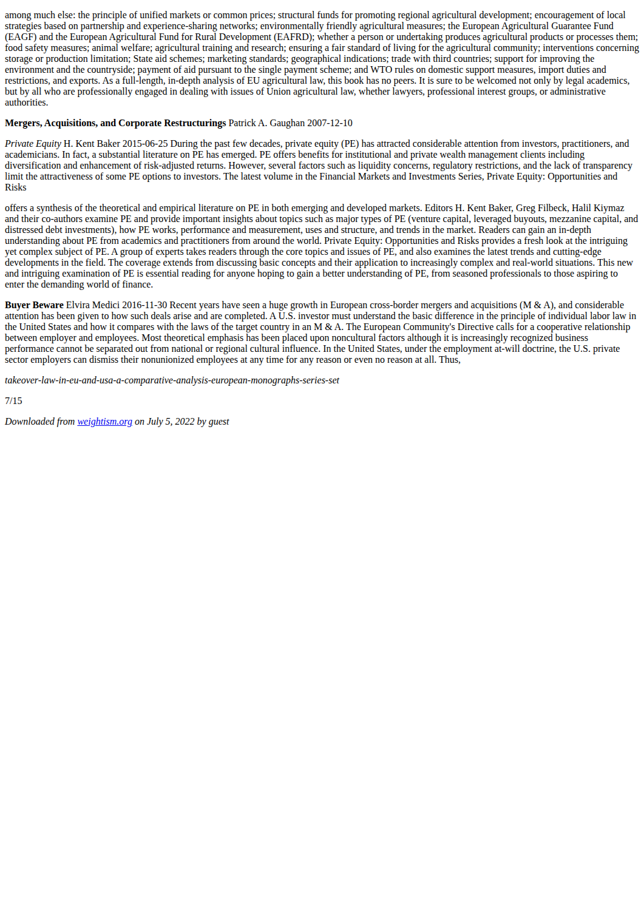among much else: the principle of unified markets or common prices; structural funds for promoting regional agricultural development; encouragement of local strategies based on partnership and experience-sharing networks; environmentally friendly agricultural measures; the European Agricultural Guarantee Fund (EAGF) and the European Agricultural Fund for Rural Development (EAFRD); whether a person or undertaking produces agricultural products or processes them; food safety measures; animal welfare; agricultural training and research; ensuring a fair standard of living for the agricultural community; interventions concerning storage or production limitation; State aid schemes; marketing standards; geographical indications; trade with third countries; support for improving the environment and the countryside; payment of aid pursuant to the single payment scheme; and WTO rules on domestic support measures, import duties and restrictions, and exports. As a full-length, in-depth analysis of EU agricultural law, this book has no peers. It is sure to be welcomed not only by legal academics, but by all who are professionally engaged in dealing with issues of Union agricultural law, whether lawyers, professional interest groups, or administrative authorities.
Mergers, Acquisitions, and Corporate Restructurings Patrick A. Gaughan 2007-12-10
Private Equity H. Kent Baker 2015-06-25 During the past few decades, private equity (PE) has attracted considerable attention from investors, practitioners, and academicians. In fact, a substantial literature on PE has emerged. PE offers benefits for institutional and private wealth management clients including diversification and enhancement of risk-adjusted returns. However, several factors such as liquidity concerns, regulatory restrictions, and the lack of transparency limit the attractiveness of some PE options to investors. The latest volume in the Financial Markets and Investments Series, Private Equity: Opportunities and Risks
offers a synthesis of the theoretical and empirical literature on PE in both emerging and developed markets. Editors H. Kent Baker, Greg Filbeck, Halil Kiymaz and their co-authors examine PE and provide important insights about topics such as major types of PE (venture capital, leveraged buyouts, mezzanine capital, and distressed debt investments), how PE works, performance and measurement, uses and structure, and trends in the market. Readers can gain an in-depth understanding about PE from academics and practitioners from around the world. Private Equity: Opportunities and Risks provides a fresh look at the intriguing yet complex subject of PE. A group of experts takes readers through the core topics and issues of PE, and also examines the latest trends and cutting-edge developments in the field. The coverage extends from discussing basic concepts and their application to increasingly complex and real-world situations. This new and intriguing examination of PE is essential reading for anyone hoping to gain a better understanding of PE, from seasoned professionals to those aspiring to enter the demanding world of finance.
Buyer Beware Elvira Medici 2016-11-30 Recent years have seen a huge growth in European cross-border mergers and acquisitions (M & A), and considerable attention has been given to how such deals arise and are completed. A U.S. investor must understand the basic difference in the principle of individual labor law in the United States and how it compares with the laws of the target country in an M & A. The European Community's Directive calls for a cooperative relationship between employer and employees. Most theoretical emphasis has been placed upon noncultural factors although it is increasingly recognized business performance cannot be separated out from national or regional cultural influence. In the United States, under the employment at-will doctrine, the U.S. private sector employers can dismiss their nonunionized employees at any time for any reason or even no reason at all. Thus,
takeover-law-in-eu-and-usa-a-comparative-analysis-european-monographs-series-set
7/15
Downloaded from weightism.org on July 5, 2022 by guest